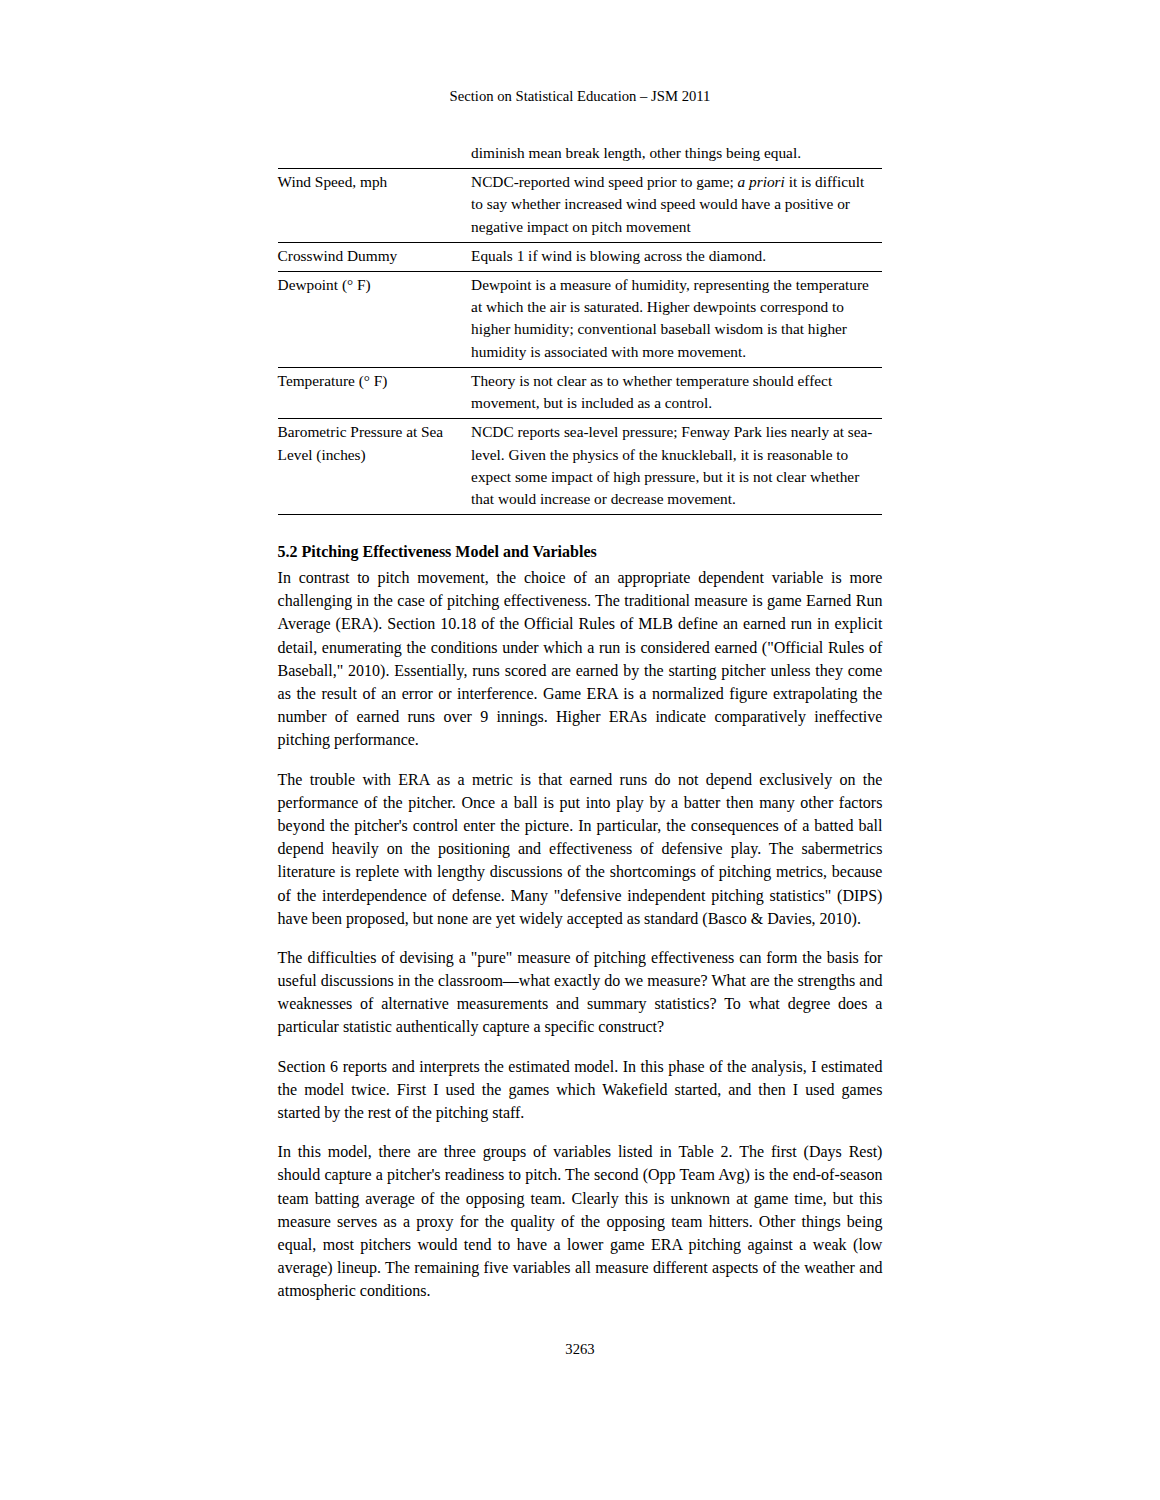Section on Statistical Education – JSM 2011
| | diminish mean break length, other things being equal. |
| Wind Speed, mph | NCDC-reported wind speed prior to game; a priori it is difficult to say whether increased wind speed would have a positive or negative impact on pitch movement |
| Crosswind Dummy | Equals 1 if wind is blowing across the diamond. |
| Dewpoint (° F) | Dewpoint is a measure of humidity, representing the temperature at which the air is saturated. Higher dewpoints correspond to higher humidity; conventional baseball wisdom is that higher humidity is associated with more movement. |
| Temperature (° F) | Theory is not clear as to whether temperature should effect movement, but is included as a control. |
| Barometric Pressure at Sea Level (inches) | NCDC reports sea-level pressure; Fenway Park lies nearly at sea-level. Given the physics of the knuckleball, it is reasonable to expect some impact of high pressure, but it is not clear whether that would increase or decrease movement. |
5.2 Pitching Effectiveness Model and Variables
In contrast to pitch movement, the choice of an appropriate dependent variable is more challenging in the case of pitching effectiveness. The traditional measure is game Earned Run Average (ERA). Section 10.18 of the Official Rules of MLB define an earned run in explicit detail, enumerating the conditions under which a run is considered earned ("Official Rules of Baseball," 2010). Essentially, runs scored are earned by the starting pitcher unless they come as the result of an error or interference. Game ERA is a normalized figure extrapolating the number of earned runs over 9 innings. Higher ERAs indicate comparatively ineffective pitching performance.
The trouble with ERA as a metric is that earned runs do not depend exclusively on the performance of the pitcher. Once a ball is put into play by a batter then many other factors beyond the pitcher's control enter the picture. In particular, the consequences of a batted ball depend heavily on the positioning and effectiveness of defensive play. The sabermetrics literature is replete with lengthy discussions of the shortcomings of pitching metrics, because of the interdependence of defense. Many "defensive independent pitching statistics" (DIPS) have been proposed, but none are yet widely accepted as standard (Basco & Davies, 2010).
The difficulties of devising a "pure" measure of pitching effectiveness can form the basis for useful discussions in the classroom—what exactly do we measure? What are the strengths and weaknesses of alternative measurements and summary statistics? To what degree does a particular statistic authentically capture a specific construct?
Section 6 reports and interprets the estimated model. In this phase of the analysis, I estimated the model twice. First I used the games which Wakefield started, and then I used games started by the rest of the pitching staff.
In this model, there are three groups of variables listed in Table 2. The first (Days Rest) should capture a pitcher's readiness to pitch. The second (Opp Team Avg) is the end-of-season team batting average of the opposing team. Clearly this is unknown at game time, but this measure serves as a proxy for the quality of the opposing team hitters. Other things being equal, most pitchers would tend to have a lower game ERA pitching against a weak (low average) lineup. The remaining five variables all measure different aspects of the weather and atmospheric conditions.
3263